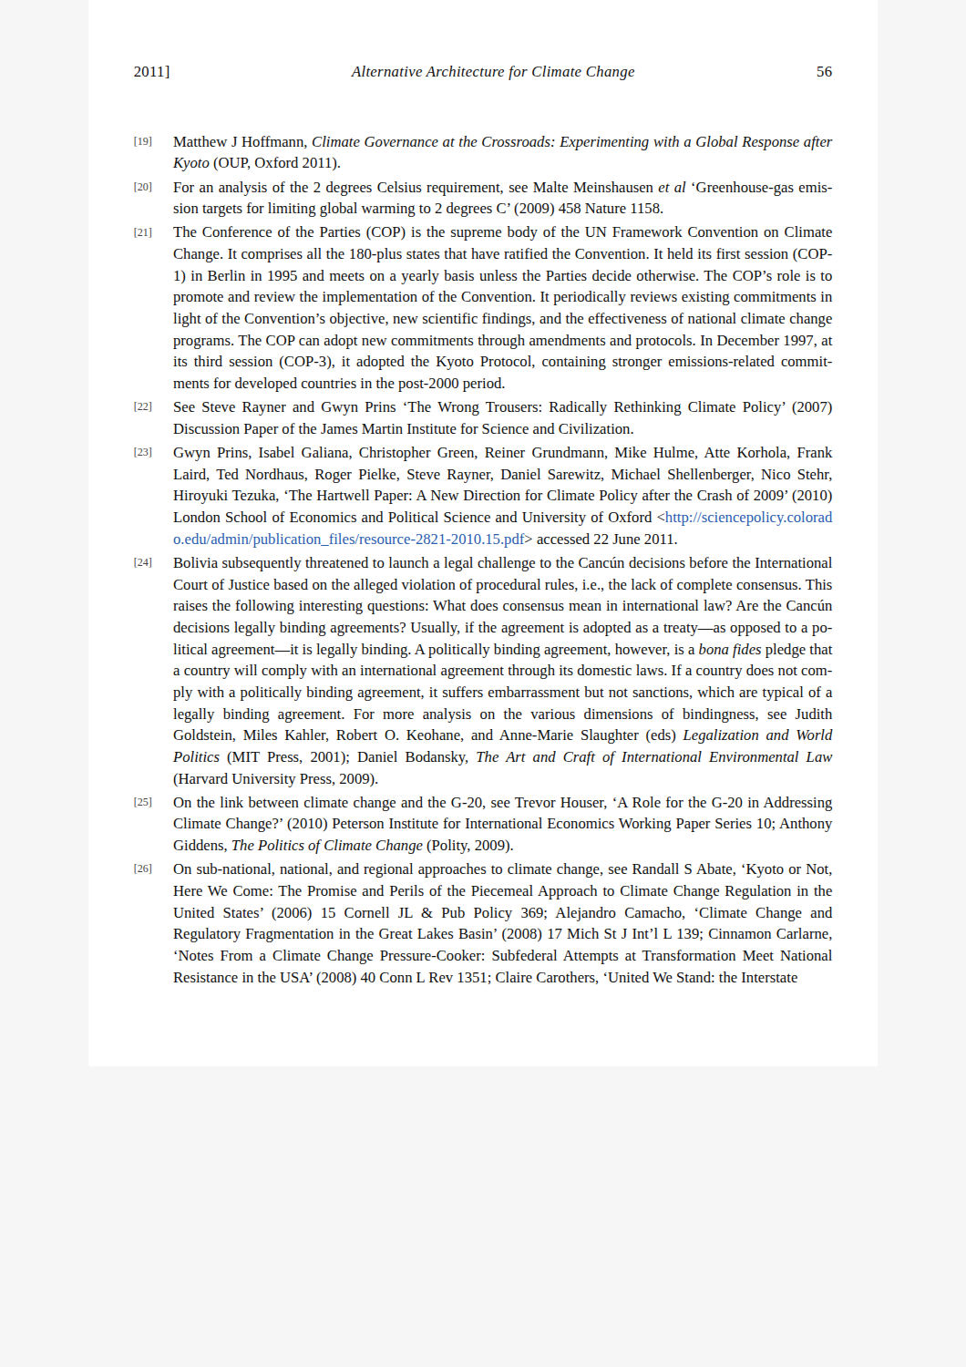2011] Alternative Architecture for Climate Change 56
[19] Matthew J Hoffmann, Climate Governance at the Crossroads: Experimenting with a Global Response after Kyoto (OUP, Oxford 2011).
[20] For an analysis of the 2 degrees Celsius requirement, see Malte Meinshausen et al ‘Greenhouse-gas emission targets for limiting global warming to 2 degrees C’ (2009) 458 Nature 1158.
[21] The Conference of the Parties (COP) is the supreme body of the UN Framework Convention on Climate Change. It comprises all the 180-plus states that have ratified the Convention. It held its first session (COP-1) in Berlin in 1995 and meets on a yearly basis unless the Parties decide otherwise. The COP’s role is to promote and review the implementation of the Convention. It periodically reviews existing commitments in light of the Convention’s objective, new scientific findings, and the effectiveness of national climate change programs. The COP can adopt new commitments through amendments and protocols. In December 1997, at its third session (COP-3), it adopted the Kyoto Protocol, containing stronger emissions-related commitments for developed countries in the post-2000 period.
[22] See Steve Rayner and Gwyn Prins ‘The Wrong Trousers: Radically Rethinking Climate Policy’ (2007) Discussion Paper of the James Martin Institute for Science and Civilization.
[23] Gwyn Prins, Isabel Galiana, Christopher Green, Reiner Grundmann, Mike Hulme, Atte Korhola, Frank Laird, Ted Nordhaus, Roger Pielke, Steve Rayner, Daniel Sarewitz, Michael Shellenberger, Nico Stehr, Hiroyuki Tezuka, ‘The Hartwell Paper: A New Direction for Climate Policy after the Crash of 2009’ (2010) London School of Economics and Political Science and University of Oxford <http://sciencepolicy.colorado.edu/admin/publication_files/resource-2821-2010.15.pdf> accessed 22 June 2011.
[24] Bolivia subsequently threatened to launch a legal challenge to the Cancún decisions before the International Court of Justice based on the alleged violation of procedural rules, i.e., the lack of complete consensus. This raises the following interesting questions: What does consensus mean in international law? Are the Cancún decisions legally binding agreements? Usually, if the agreement is adopted as a treaty—as opposed to a political agreement—it is legally binding. A politically binding agreement, however, is a bona fides pledge that a country will comply with an international agreement through its domestic laws. If a country does not comply with a politically binding agreement, it suffers embarrassment but not sanctions, which are typical of a legally binding agreement. For more analysis on the various dimensions of bindingness, see Judith Goldstein, Miles Kahler, Robert O. Keohane, and Anne-Marie Slaughter (eds) Legalization and World Politics (MIT Press, 2001); Daniel Bodansky, The Art and Craft of International Environmental Law (Harvard University Press, 2009).
[25] On the link between climate change and the G-20, see Trevor Houser, ‘A Role for the G-20 in Addressing Climate Change?’ (2010) Peterson Institute for International Economics Working Paper Series 10; Anthony Giddens, The Politics of Climate Change (Polity, 2009).
[26] On sub-national, national, and regional approaches to climate change, see Randall S Abate, ‘Kyoto or Not, Here We Come: The Promise and Perils of the Piecemeal Approach to Climate Change Regulation in the United States’ (2006) 15 Cornell JL & Pub Policy 369; Alejandro Camacho, ‘Climate Change and Regulatory Fragmentation in the Great Lakes Basin’ (2008) 17 Mich St J Int’l L 139; Cinnamon Carlarne, ‘Notes From a Climate Change Pressure-Cooker: Subfederal Attempts at Transformation Meet National Resistance in the USA’ (2008) 40 Conn L Rev 1351; Claire Carothers, ‘United We Stand: the Interstate